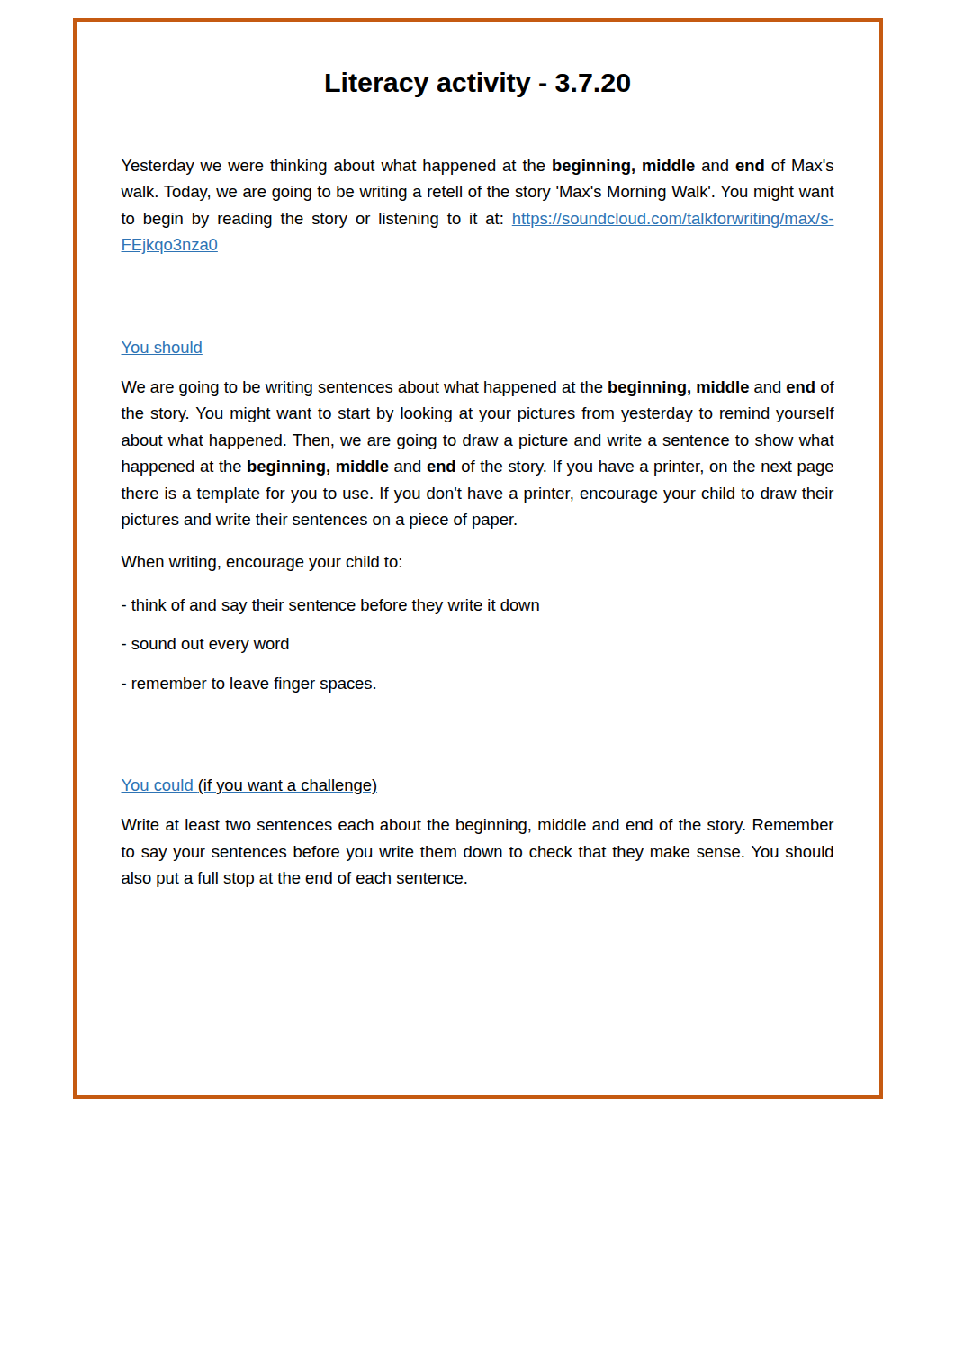Literacy activity - 3.7.20
Yesterday we were thinking about what happened at the beginning, middle and end of Max's walk. Today, we are going to be writing a retell of the story 'Max's Morning Walk'. You might want to begin by reading the story or listening to it at: https://soundcloud.com/talkforwriting/max/s-FEjkqo3nza0
You should
We are going to be writing sentences about what happened at the beginning, middle and end of the story. You might want to start by looking at your pictures from yesterday to remind yourself about what happened. Then, we are going to draw a picture and write a sentence to show what happened at the beginning, middle and end of the story. If you have a printer, on the next page there is a template for you to use. If you don't have a printer, encourage your child to draw their pictures and write their sentences on a piece of paper.
When writing, encourage your child to:
- think of and say their sentence before they write it down
- sound out every word
- remember to leave finger spaces.
You could (if you want a challenge)
Write at least two sentences each about the beginning, middle and end of the story. Remember to say your sentences before you write them down to check that they make sense. You should also put a full stop at the end of each sentence.